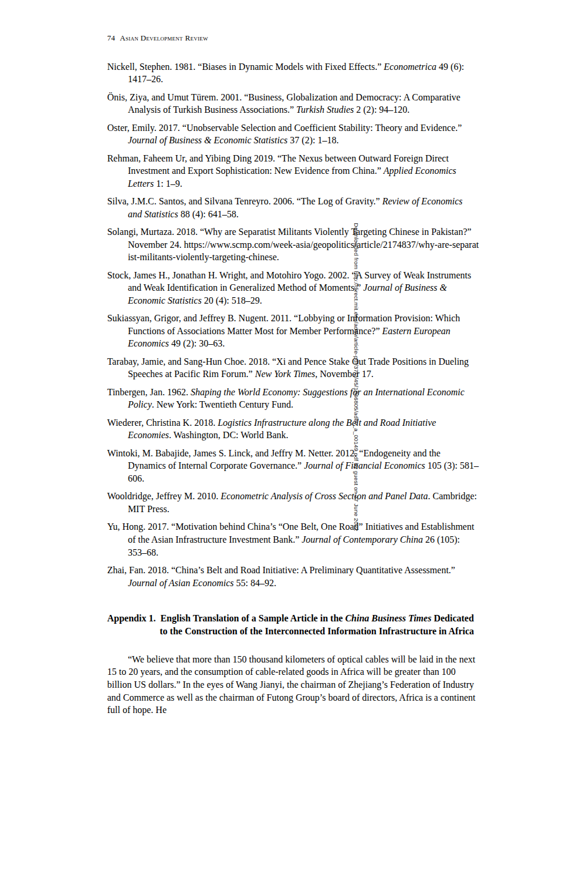74 Asian Development Review
Nickell, Stephen. 1981. “Biases in Dynamic Models with Fixed Effects.” Econometrica 49 (6): 1417–26.
Önis, Ziya, and Umut Türem. 2001. “Business, Globalization and Democracy: A Comparative Analysis of Turkish Business Associations.” Turkish Studies 2 (2): 94–120.
Oster, Emily. 2017. “Unobservable Selection and Coefficient Stability: Theory and Evidence.” Journal of Business & Economic Statistics 37 (2): 1–18.
Rehman, Faheem Ur, and Yibing Ding 2019. “The Nexus between Outward Foreign Direct Investment and Export Sophistication: New Evidence from China.” Applied Economics Letters 1: 1–9.
Silva, J.M.C. Santos, and Silvana Tenreyro. 2006. “The Log of Gravity.” Review of Economics and Statistics 88 (4): 641–58.
Solangi, Murtaza. 2018. “Why are Separatist Militants Violently Targeting Chinese in Pakistan?” November 24. https://www.scmp.com/week-asia/geopolitics/article/2174837/why-are-separatist-militants-violently-targeting-chinese.
Stock, James H., Jonathan H. Wright, and Motohiro Yogo. 2002. “A Survey of Weak Instruments and Weak Identification in Generalized Method of Moments.” Journal of Business & Economic Statistics 20 (4): 518–29.
Sukiassyan, Grigor, and Jeffrey B. Nugent. 2011. “Lobbying or Information Provision: Which Functions of Associations Matter Most for Member Performance?” Eastern European Economics 49 (2): 30–63.
Tarabay, Jamie, and Sang-Hun Choe. 2018. “Xi and Pence Stake Out Trade Positions in Dueling Speeches at Pacific Rim Forum.” New York Times, November 17.
Tinbergen, Jan. 1962. Shaping the World Economy: Suggestions for an International Economic Policy. New York: Twentieth Century Fund.
Wiederer, Christina K. 2018. Logistics Infrastructure along the Belt and Road Initiative Economies. Washington, DC: World Bank.
Wintoki, M. Babajide, James S. Linck, and Jeffry M. Netter. 2012. “Endogeneity and the Dynamics of Internal Corporate Governance.” Journal of Financial Economics 105 (3): 581–606.
Wooldridge, Jeffrey M. 2010. Econometric Analysis of Cross Section and Panel Data. Cambridge: MIT Press.
Yu, Hong. 2017. “Motivation behind China’s “One Belt, One Road” Initiatives and Establishment of the Asian Infrastructure Investment Bank.” Journal of Contemporary China 26 (105): 353–68.
Zhai, Fan. 2018. “China’s Belt and Road Initiative: A Preliminary Quantitative Assessment.” Journal of Asian Economics 55: 84–92.
Appendix 1. English Translation of a Sample Article in the China Business Times Dedicated to the Construction of the Interconnected Information Infrastructure in Africa
“We believe that more than 150 thousand kilometers of optical cables will be laid in the next 15 to 20 years, and the consumption of cable-related goods in Africa will be greater than 100 billion US dollars.” In the eyes of Wang Jianyi, the chairman of Zhejiang’s Federation of Industry and Commerce as well as the chairman of Futong Group’s board of directors, Africa is a continent full of hope. He
Downloaded from http://direct.mit.edu/adev/article-pdf/37/2/45/1846805/adev_a_00149.pdf by guest on 27 June 2022